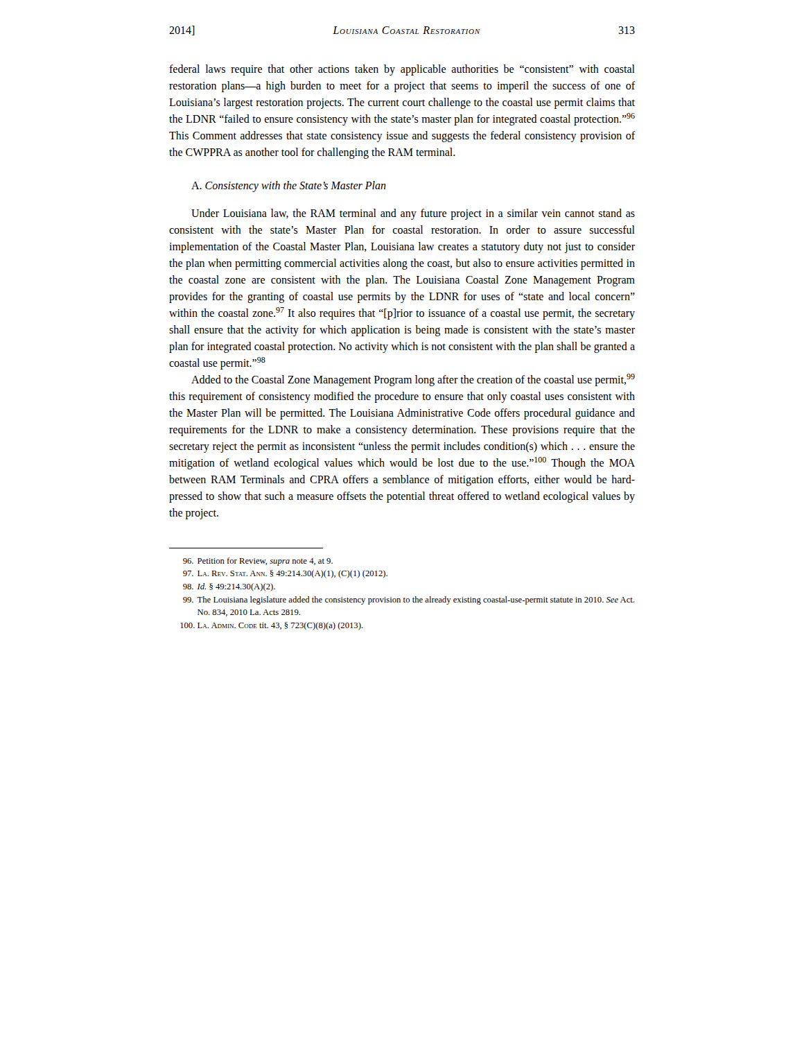2014] Louisiana Coastal Restoration 313
federal laws require that other actions taken by applicable authorities be “consistent” with coastal restoration plans—a high burden to meet for a project that seems to imperil the success of one of Louisiana’s largest restoration projects. The current court challenge to the coastal use permit claims that the LDNR “failed to ensure consistency with the state’s master plan for integrated coastal protection.”96 This Comment addresses that state consistency issue and suggests the federal consistency provision of the CWPPRA as another tool for challenging the RAM terminal.
A. Consistency with the State’s Master Plan
Under Louisiana law, the RAM terminal and any future project in a similar vein cannot stand as consistent with the state’s Master Plan for coastal restoration. In order to assure successful implementation of the Coastal Master Plan, Louisiana law creates a statutory duty not just to consider the plan when permitting commercial activities along the coast, but also to ensure activities permitted in the coastal zone are consistent with the plan. The Louisiana Coastal Zone Management Program provides for the granting of coastal use permits by the LDNR for uses of “state and local concern” within the coastal zone.97 It also requires that “[p]rior to issuance of a coastal use permit, the secretary shall ensure that the activity for which application is being made is consistent with the state’s master plan for integrated coastal protection. No activity which is not consistent with the plan shall be granted a coastal use permit.”98
Added to the Coastal Zone Management Program long after the creation of the coastal use permit,99 this requirement of consistency modified the procedure to ensure that only coastal uses consistent with the Master Plan will be permitted. The Louisiana Administrative Code offers procedural guidance and requirements for the LDNR to make a consistency determination. These provisions require that the secretary reject the permit as inconsistent “unless the permit includes condition(s) which . . . ensure the mitigation of wetland ecological values which would be lost due to the use.”100 Though the MOA between RAM Terminals and CPRA offers a semblance of mitigation efforts, either would be hard-pressed to show that such a measure offsets the potential threat offered to wetland ecological values by the project.
96. Petition for Review, supra note 4, at 9.
97. La. Rev. Stat. Ann. § 49:214.30(A)(1), (C)(1) (2012).
98. Id. § 49:214.30(A)(2).
99. The Louisiana legislature added the consistency provision to the already existing coastal-use-permit statute in 2010. See Act. No. 834, 2010 La. Acts 2819.
100. La. Admin. Code tit. 43, § 723(C)(8)(a) (2013).